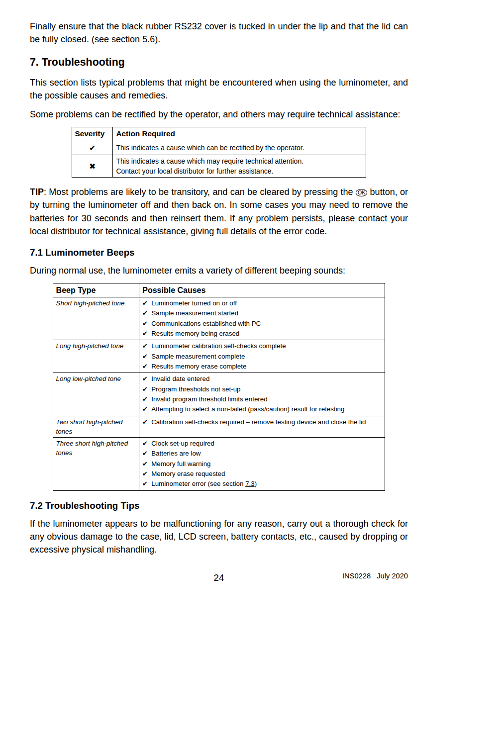Finally ensure that the black rubber RS232 cover is tucked in under the lip and that the lid can be fully closed. (see section 5.6).
7. Troubleshooting
This section lists typical problems that might be encountered when using the luminometer, and the possible causes and remedies.
Some problems can be rectified by the operator, and others may require technical assistance:
| Severity | Action Required |
| --- | --- |
| ✔ | This indicates a cause which can be rectified by the operator. |
| ✖ | This indicates a cause which may require technical attention. Contact your local distributor for further assistance. |
TIP: Most problems are likely to be transitory, and can be cleared by pressing the OK button, or by turning the luminometer off and then back on. In some cases you may need to remove the batteries for 30 seconds and then reinsert them. If any problem persists, please contact your local distributor for technical assistance, giving full details of the error code.
7.1 Luminometer Beeps
During normal use, the luminometer emits a variety of different beeping sounds:
| Beep Type | Possible Causes |
| --- | --- |
| Short high-pitched tone | Luminometer turned on or off Sample measurement started Communications established with PC Results memory being erased |
| Long high-pitched tone | Luminometer calibration self-checks complete Sample measurement complete Results memory erase complete |
| Long low-pitched tone | Invalid date entered Program thresholds not set-up Invalid program threshold limits entered Attempting to select a non-failed (pass/caution) result for retesting |
| Two short high-pitched tones | Calibration self-checks required – remove testing device and close the lid |
| Three short high-pitched tones | Clock set-up required Batteries are low Memory full warning Memory erase requested Luminometer error (see section 7.3 ) |
7.2 Troubleshooting Tips
If the luminometer appears to be malfunctioning for any reason, carry out a thorough check for any obvious damage to the case, lid, LCD screen, battery contacts, etc., caused by dropping or excessive physical mishandling.
24 INS0228 July 2020